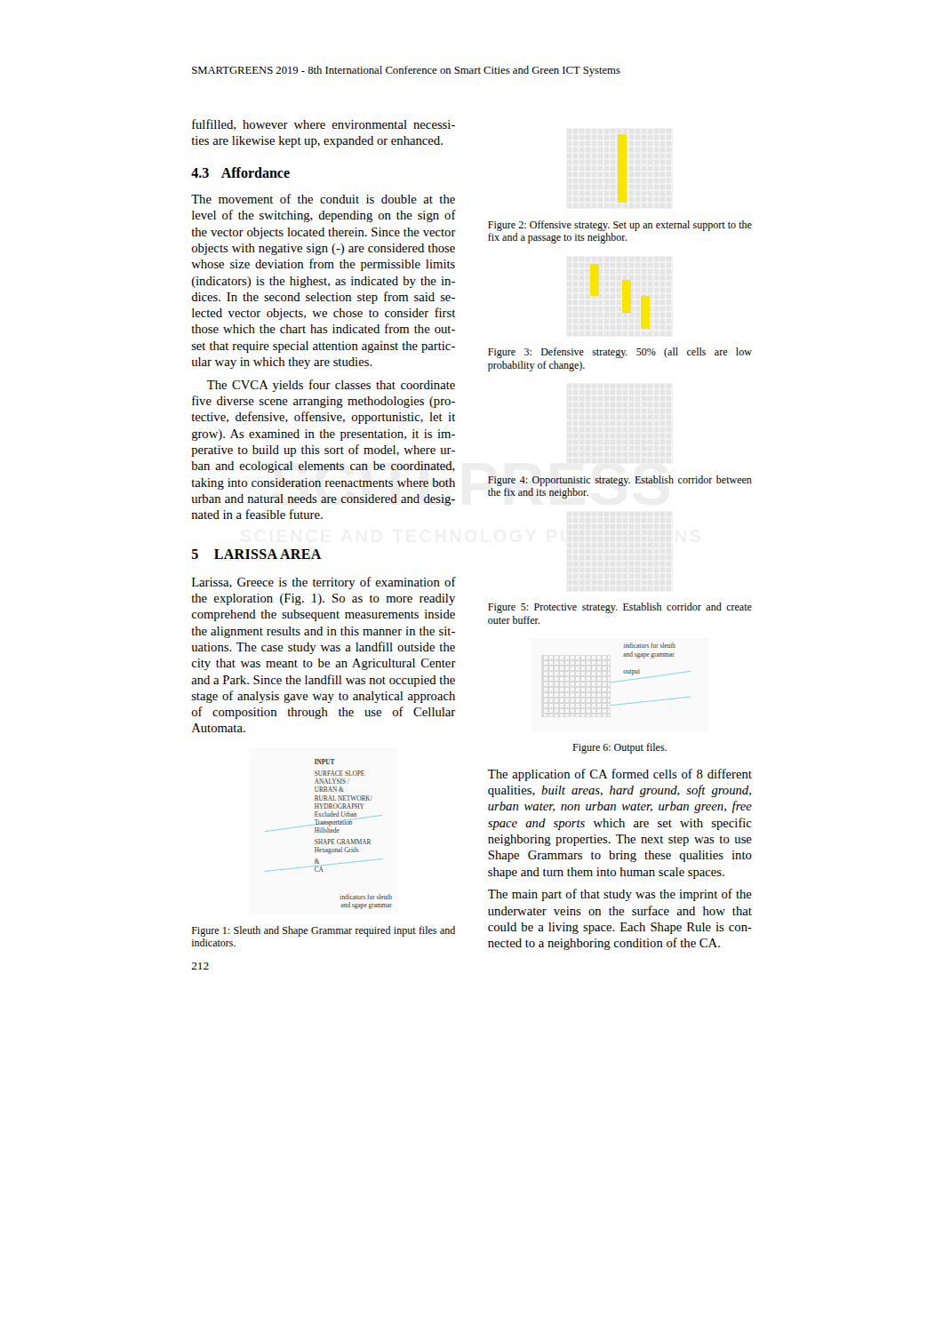SCITEPRESS SCIENCE AND TECHNOLOGY PUBLICATIONS
SMARTGREENS 2019 - 8th International Conference on Smart Cities and Green ICT Systems
fulfilled, however where environmental necessities are likewise kept up, expanded or enhanced.
4.3 Affordance
The movement of the conduit is double at the level of the switching, depending on the sign of the vector objects located therein. Since the vector objects with negative sign (-) are considered those whose size deviation from the permissible limits (indicators) is the highest, as indicated by the indices. In the second selection step from said selected vector objects, we chose to consider first those which the chart has indicated from the outset that require special attention against the particular way in which they are studies.
The CVCA yields four classes that coordinate five diverse scene arranging methodologies (protective, defensive, offensive, opportunistic, let it grow). As examined in the presentation, it is imperative to build up this sort of model, where urban and ecological elements can be coordinated, taking into consideration reenactments where both urban and natural needs are considered and designated in a feasible future.
5 LARISSA AREA
Larissa, Greece is the territory of examination of the exploration (Fig. 1). So as to more readily comprehend the subsequent measurements inside the alignment results and in this manner in the situations. The case study was a landfill outside the city that was meant to be an Agricultural Center and a Park. Since the landfill was not occupied the stage of analysis gave way to analytical approach of composition through the use of Cellular Automata.
INPUT
SURFACE SLOPE
ANALYSIS /
URBAN &
RURAL NETWORK/
HYDROGRAPHY
Excluded Urban
Transportation
Hillshade
SHAPE GRAMMAR
Hexagonal Grids
&
CA
indicators for sleuth
and sgape grammar
Figure 1: Sleuth and Shape Grammar required input files and indicators.
Figure 2: Offensive strategy. Set up an external support to the fix and a passage to its neighbor.
Figure 3: Defensive strategy. 50% (all cells are low probability of change).
Figure 4: Opportunistic strategy. Establish corridor between the fix and its neighbor.
Figure 5: Protective strategy. Establish corridor and create outer buffer.
indicators for sleuth
and sgape grammar
output
Figure 6: Output files.
The application of CA formed cells of 8 different qualities, built areas, hard ground, soft ground, urban water, non urban water, urban green, free space and sports which are set with specific neighboring properties. The next step was to use Shape Grammars to bring these qualities into shape and turn them into human scale spaces.
The main part of that study was the imprint of the underwater veins on the surface and how that could be a living space. Each Shape Rule is connected to a neighboring condition of the CA.
212